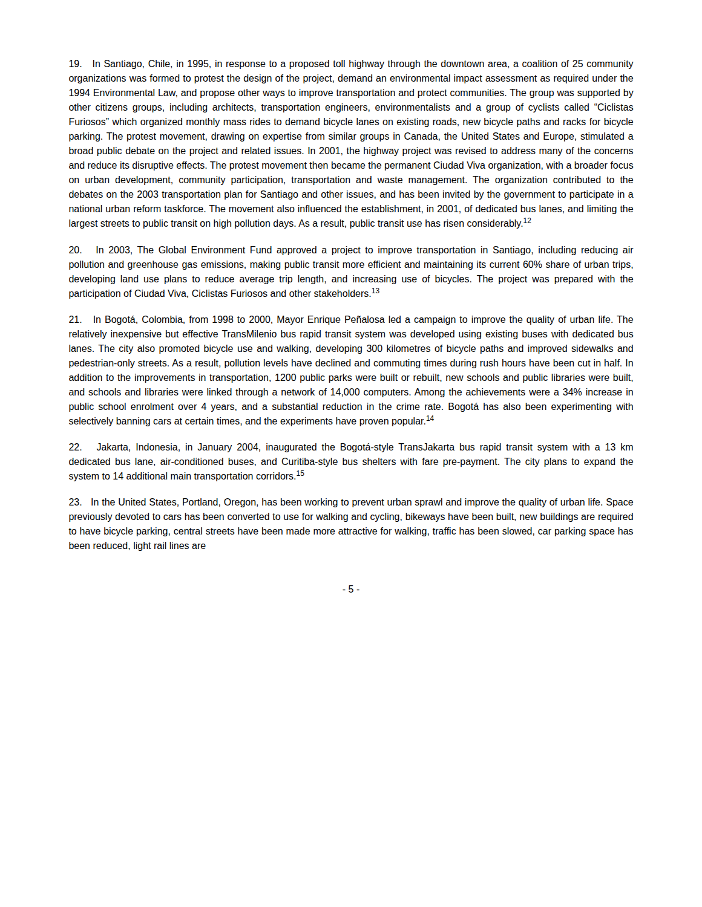19. In Santiago, Chile, in 1995, in response to a proposed toll highway through the downtown area, a coalition of 25 community organizations was formed to protest the design of the project, demand an environmental impact assessment as required under the 1994 Environmental Law, and propose other ways to improve transportation and protect communities. The group was supported by other citizens groups, including architects, transportation engineers, environmentalists and a group of cyclists called “Ciclistas Furiosos” which organized monthly mass rides to demand bicycle lanes on existing roads, new bicycle paths and racks for bicycle parking. The protest movement, drawing on expertise from similar groups in Canada, the United States and Europe, stimulated a broad public debate on the project and related issues. In 2001, the highway project was revised to address many of the concerns and reduce its disruptive effects. The protest movement then became the permanent Ciudad Viva organization, with a broader focus on urban development, community participation, transportation and waste management. The organization contributed to the debates on the 2003 transportation plan for Santiago and other issues, and has been invited by the government to participate in a national urban reform taskforce. The movement also influenced the establishment, in 2001, of dedicated bus lanes, and limiting the largest streets to public transit on high pollution days. As a result, public transit use has risen considerably.12
20. In 2003, The Global Environment Fund approved a project to improve transportation in Santiago, including reducing air pollution and greenhouse gas emissions, making public transit more efficient and maintaining its current 60% share of urban trips, developing land use plans to reduce average trip length, and increasing use of bicycles. The project was prepared with the participation of Ciudad Viva, Ciclistas Furiosos and other stakeholders.13
21. In Bogotá, Colombia, from 1998 to 2000, Mayor Enrique Peñalosa led a campaign to improve the quality of urban life. The relatively inexpensive but effective TransMilenio bus rapid transit system was developed using existing buses with dedicated bus lanes. The city also promoted bicycle use and walking, developing 300 kilometres of bicycle paths and improved sidewalks and pedestrian-only streets. As a result, pollution levels have declined and commuting times during rush hours have been cut in half. In addition to the improvements in transportation, 1200 public parks were built or rebuilt, new schools and public libraries were built, and schools and libraries were linked through a network of 14,000 computers. Among the achievements were a 34% increase in public school enrolment over 4 years, and a substantial reduction in the crime rate. Bogotá has also been experimenting with selectively banning cars at certain times, and the experiments have proven popular.14
22. Jakarta, Indonesia, in January 2004, inaugurated the Bogotá-style TransJakarta bus rapid transit system with a 13 km dedicated bus lane, air-conditioned buses, and Curitiba-style bus shelters with fare pre-payment. The city plans to expand the system to 14 additional main transportation corridors.15
23. In the United States, Portland, Oregon, has been working to prevent urban sprawl and improve the quality of urban life. Space previously devoted to cars has been converted to use for walking and cycling, bikeways have been built, new buildings are required to have bicycle parking, central streets have been made more attractive for walking, traffic has been slowed, car parking space has been reduced, light rail lines are
- 5 -